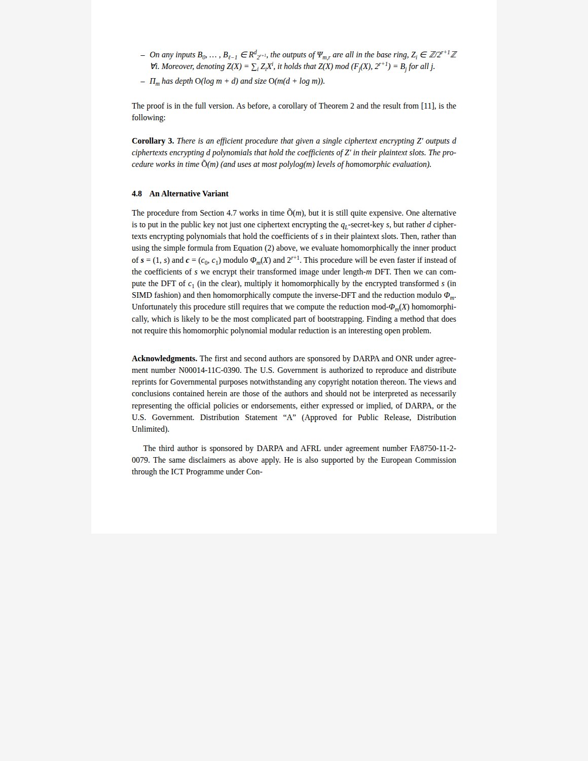On any inputs B0, … , Bℓ−1 ∈ Rd2r+1, the outputs of Ψm,r are all in the base ring, Zi ∈ ℤ/2r+1ℤ ∀i. Moreover, denoting Z(X) = ∑i ZiXi, it holds that Z(X) mod (Fj(X), 2r+1) = Bj for all j.
Πm has depth O(log m + d) and size O(m(d + log m)).
The proof is in the full version. As before, a corollary of Theorem 2 and the result from [11], is the following:
Corollary 3. There is an efficient procedure that given a single ciphertext encrypting Z′ outputs d ciphertexts encrypting d polynomials that hold the coefficients of Z′ in their plaintext slots. The procedure works in time Õ(m) (and uses at most polylog(m) levels of homomorphic evaluation).
4.8 An Alternative Variant
The procedure from Section 4.7 works in time Õ(m), but it is still quite expensive. One alternative is to put in the public key not just one ciphertext encrypting the qL-secret-key s, but rather d ciphertexts encrypting polynomials that hold the coefficients of s in their plaintext slots. Then, rather than using the simple formula from Equation (2) above, we evaluate homomorphically the inner product of s = (1, s) and c = (c0, c1) modulo Φm(X) and 2r+1. This procedure will be even faster if instead of the coefficients of s we encrypt their transformed image under length-m DFT. Then we can compute the DFT of c1 (in the clear), multiply it homomorphically by the encrypted transformed s (in SIMD fashion) and then homomorphically compute the inverse-DFT and the reduction modulo Φm. Unfortunately this procedure still requires that we compute the reduction mod-Φm(X) homomorphically, which is likely to be the most complicated part of bootstrapping. Finding a method that does not require this homomorphic polynomial modular reduction is an interesting open problem.
Acknowledgments. The first and second authors are sponsored by DARPA and ONR under agreement number N00014-11C-0390. The U.S. Government is authorized to reproduce and distribute reprints for Governmental purposes notwithstanding any copyright notation thereon. The views and conclusions contained herein are those of the authors and should not be interpreted as necessarily representing the official policies or endorsements, either expressed or implied, of DARPA, or the U.S. Government. Distribution Statement “A” (Approved for Public Release, Distribution Unlimited).
The third author is sponsored by DARPA and AFRL under agreement number FA8750-11-2-0079. The same disclaimers as above apply. He is also supported by the European Commission through the ICT Programme under Con-